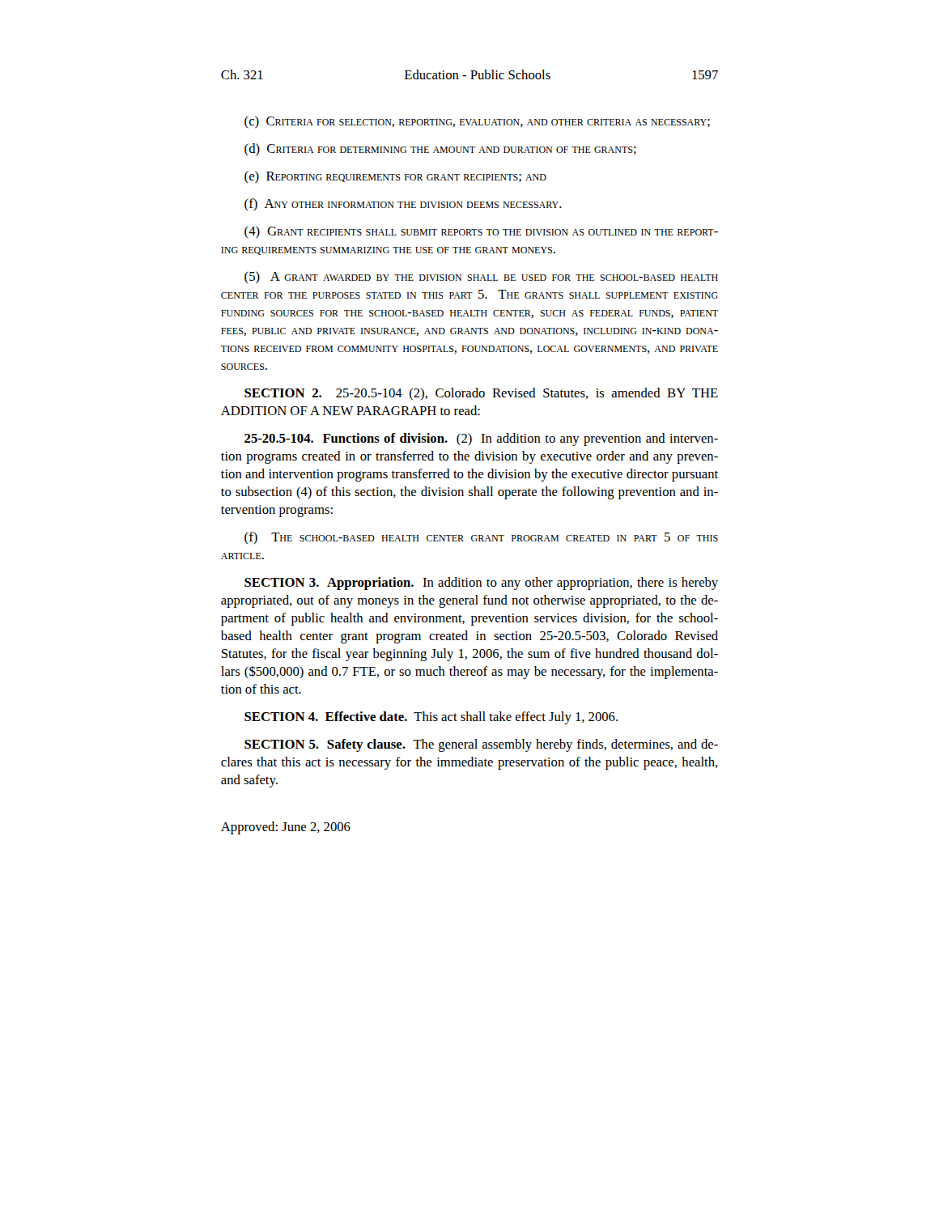Ch. 321 Education - Public Schools 1597
(c) Criteria for selection, reporting, evaluation, and other criteria as necessary;
(d) Criteria for determining the amount and duration of the grants;
(e) Reporting requirements for grant recipients; and
(f) Any other information the division deems necessary.
(4) Grant recipients shall submit reports to the division as outlined in the reporting requirements summarizing the use of the grant moneys.
(5) A grant awarded by the division shall be used for the school-based health center for the purposes stated in this part 5. The grants shall supplement existing funding sources for the school-based health center, such as federal funds, patient fees, public and private insurance, and grants and donations, including in-kind donations received from community hospitals, foundations, local governments, and private sources.
SECTION 2. 25-20.5-104 (2), Colorado Revised Statutes, is amended BY THE ADDITION OF A NEW PARAGRAPH to read:
25-20.5-104. Functions of division. (2) In addition to any prevention and intervention programs created in or transferred to the division by executive order and any prevention and intervention programs transferred to the division by the executive director pursuant to subsection (4) of this section, the division shall operate the following prevention and intervention programs:
(f) The school-based health center grant program created in part 5 of this article.
SECTION 3. Appropriation. In addition to any other appropriation, there is hereby appropriated, out of any moneys in the general fund not otherwise appropriated, to the department of public health and environment, prevention services division, for the school-based health center grant program created in section 25-20.5-503, Colorado Revised Statutes, for the fiscal year beginning July 1, 2006, the sum of five hundred thousand dollars ($500,000) and 0.7 FTE, or so much thereof as may be necessary, for the implementation of this act.
SECTION 4. Effective date. This act shall take effect July 1, 2006.
SECTION 5. Safety clause. The general assembly hereby finds, determines, and declares that this act is necessary for the immediate preservation of the public peace, health, and safety.
Approved: June 2, 2006